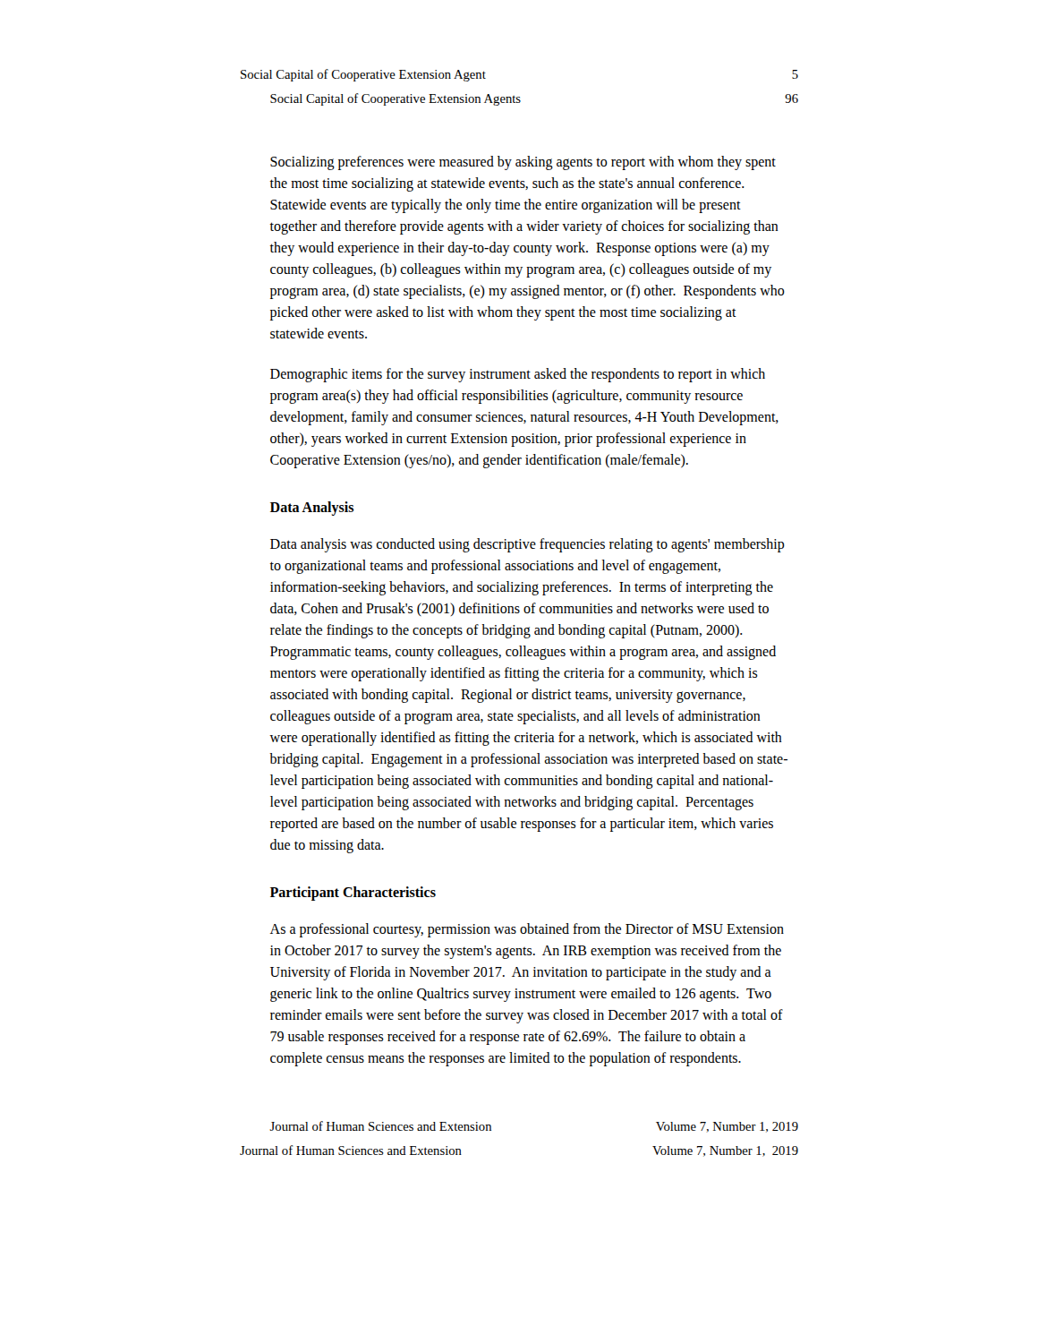Social Capital of Cooperative Extension Agent 5
Social Capital of Cooperative Extension Agents 96
Socializing preferences were measured by asking agents to report with whom they spent the most time socializing at statewide events, such as the state's annual conference. Statewide events are typically the only time the entire organization will be present together and therefore provide agents with a wider variety of choices for socializing than they would experience in their day-to-day county work. Response options were (a) my county colleagues, (b) colleagues within my program area, (c) colleagues outside of my program area, (d) state specialists, (e) my assigned mentor, or (f) other. Respondents who picked other were asked to list with whom they spent the most time socializing at statewide events.
Demographic items for the survey instrument asked the respondents to report in which program area(s) they had official responsibilities (agriculture, community resource development, family and consumer sciences, natural resources, 4-H Youth Development, other), years worked in current Extension position, prior professional experience in Cooperative Extension (yes/no), and gender identification (male/female).
Data Analysis
Data analysis was conducted using descriptive frequencies relating to agents' membership to organizational teams and professional associations and level of engagement, information-seeking behaviors, and socializing preferences. In terms of interpreting the data, Cohen and Prusak's (2001) definitions of communities and networks were used to relate the findings to the concepts of bridging and bonding capital (Putnam, 2000). Programmatic teams, county colleagues, colleagues within a program area, and assigned mentors were operationally identified as fitting the criteria for a community, which is associated with bonding capital. Regional or district teams, university governance, colleagues outside of a program area, state specialists, and all levels of administration were operationally identified as fitting the criteria for a network, which is associated with bridging capital. Engagement in a professional association was interpreted based on state-level participation being associated with communities and bonding capital and national-level participation being associated with networks and bridging capital. Percentages reported are based on the number of usable responses for a particular item, which varies due to missing data.
Participant Characteristics
As a professional courtesy, permission was obtained from the Director of MSU Extension in October 2017 to survey the system's agents. An IRB exemption was received from the University of Florida in November 2017. An invitation to participate in the study and a generic link to the online Qualtrics survey instrument were emailed to 126 agents. Two reminder emails were sent before the survey was closed in December 2017 with a total of 79 usable responses received for a response rate of 62.69%. The failure to obtain a complete census means the responses are limited to the population of respondents.
Journal of Human Sciences and Extension Volume 7, Number 1, 2019
Journal of Human Sciences and Extension Volume 7, Number 1, 2019